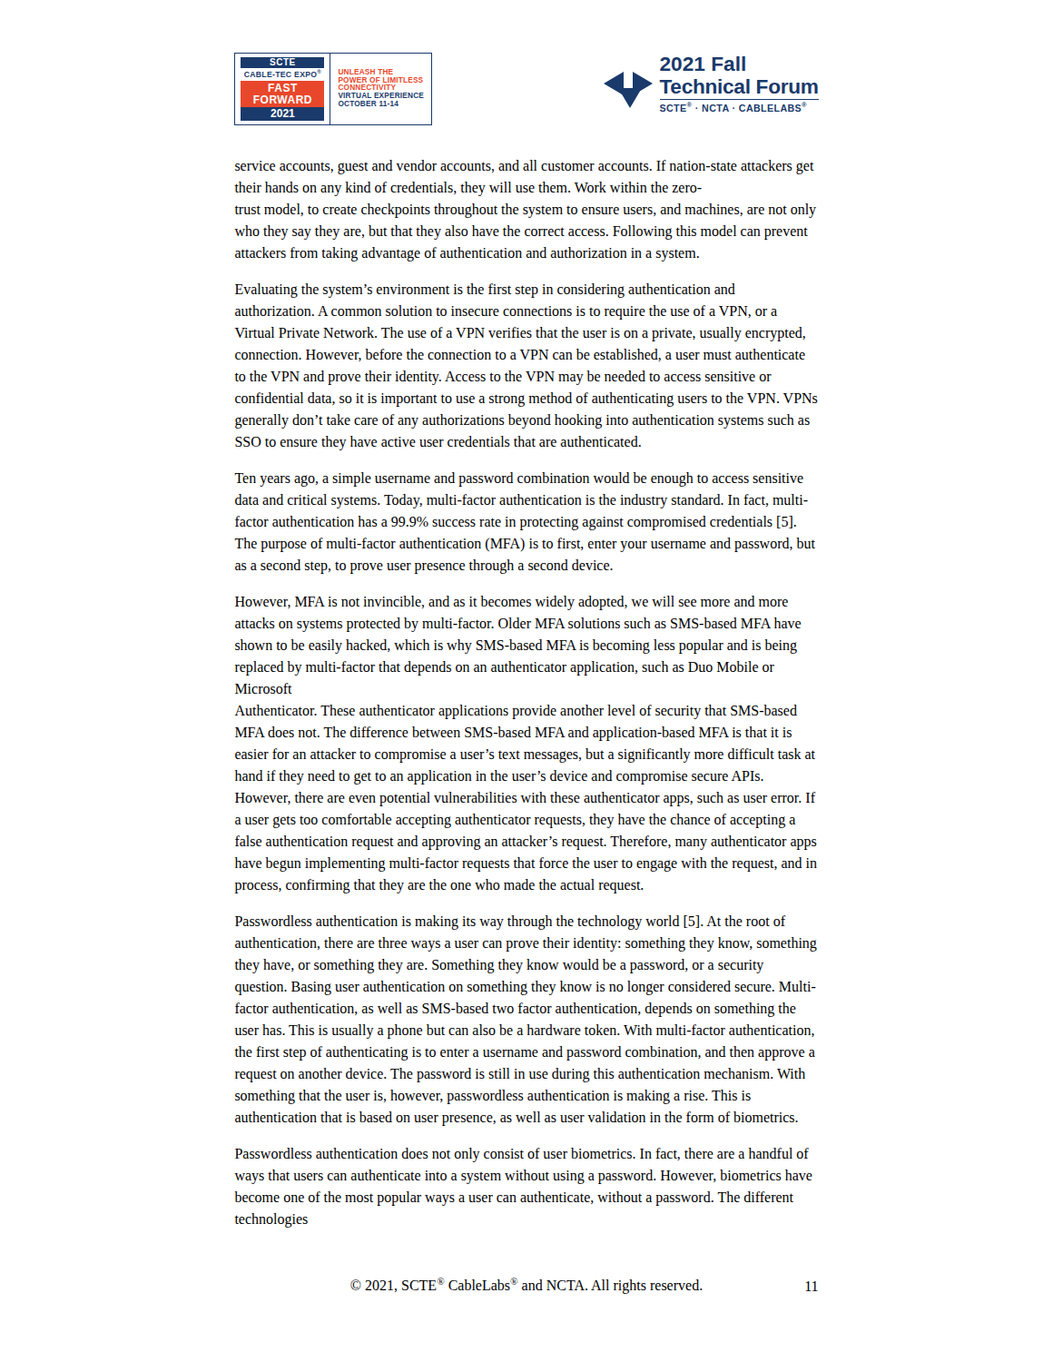SCTE
CABLE-TEC EXPO®
FAST
FORWARD
2021
UNLEASH THE
POWER OF LIMITLESS
CONNECTIVITY
VIRTUAL EXPERIENCE
OCTOBER 11-14
2021 Fall
Technical Forum
SCTE® · NCTA · CABLELABS®
service accounts, guest and vendor accounts, and all customer accounts. If nation-state attackers get their hands on any kind of credentials, they will use them. Work within the zero-
trust model, to create checkpoints throughout the system to ensure users, and machines, are not only who they say they are, but that they also have the correct access. Following this model can prevent attackers from taking advantage of authentication and authorization in a system.
Evaluating the system’s environment is the first step in considering authentication and authorization. A common solution to insecure connections is to require the use of a VPN, or a Virtual Private Network. The use of a VPN verifies that the user is on a private, usually encrypted, connection. However, before the connection to a VPN can be established, a user must authenticate to the VPN and prove their identity. Access to the VPN may be needed to access sensitive or confidential data, so it is important to use a strong method of authenticating users to the VPN. VPNs generally don’t take care of any authorizations beyond hooking into authentication systems such as SSO to ensure they have active user credentials that are authenticated.
Ten years ago, a simple username and password combination would be enough to access sensitive data and critical systems. Today, multi-factor authentication is the industry standard. In fact, multi-factor authentication has a 99.9% success rate in protecting against compromised credentials [5]. The purpose of multi-factor authentication (MFA) is to first, enter your username and password, but as a second step, to prove user presence through a second device.
However, MFA is not invincible, and as it becomes widely adopted, we will see more and more attacks on systems protected by multi-factor. Older MFA solutions such as SMS-based MFA have shown to be easily hacked, which is why SMS-based MFA is becoming less popular and is being replaced by multi-factor that depends on an authenticator application, such as Duo Mobile or Microsoft
Authenticator. These authenticator applications provide another level of security that SMS-based
MFA does not. The difference between SMS-based MFA and application-based MFA is that it is easier for an attacker to compromise a user’s text messages, but a significantly more difficult task at hand if they need to get to an application in the user’s device and compromise secure APIs. However, there are even potential vulnerabilities with these authenticator apps, such as user error. If a user gets too comfortable accepting authenticator requests, they have the chance of accepting a false authentication request and approving an attacker’s request. Therefore, many authenticator apps have begun implementing multi-factor requests that force the user to engage with the request, and in process, confirming that they are the one who made the actual request.
Passwordless authentication is making its way through the technology world [5]. At the root of authentication, there are three ways a user can prove their identity: something they know, something they have, or something they are. Something they know would be a password, or a security question. Basing user authentication on something they know is no longer considered secure. Multi-factor authentication, as well as SMS-based two factor authentication, depends on something the user has. This is usually a phone but can also be a hardware token. With multi-factor authentication, the first step of authenticating is to enter a username and password combination, and then approve a request on another device. The password is still in use during this authentication mechanism. With something that the user is, however, passwordless authentication is making a rise. This is authentication that is based on user presence, as well as user validation in the form of biometrics.
Passwordless authentication does not only consist of user biometrics. In fact, there are a handful of ways that users can authenticate into a system without using a password. However, biometrics have become one of the most popular ways a user can authenticate, without a password. The different technologies
© 2021, SCTE® CableLabs® and NCTA. All rights reserved. 11